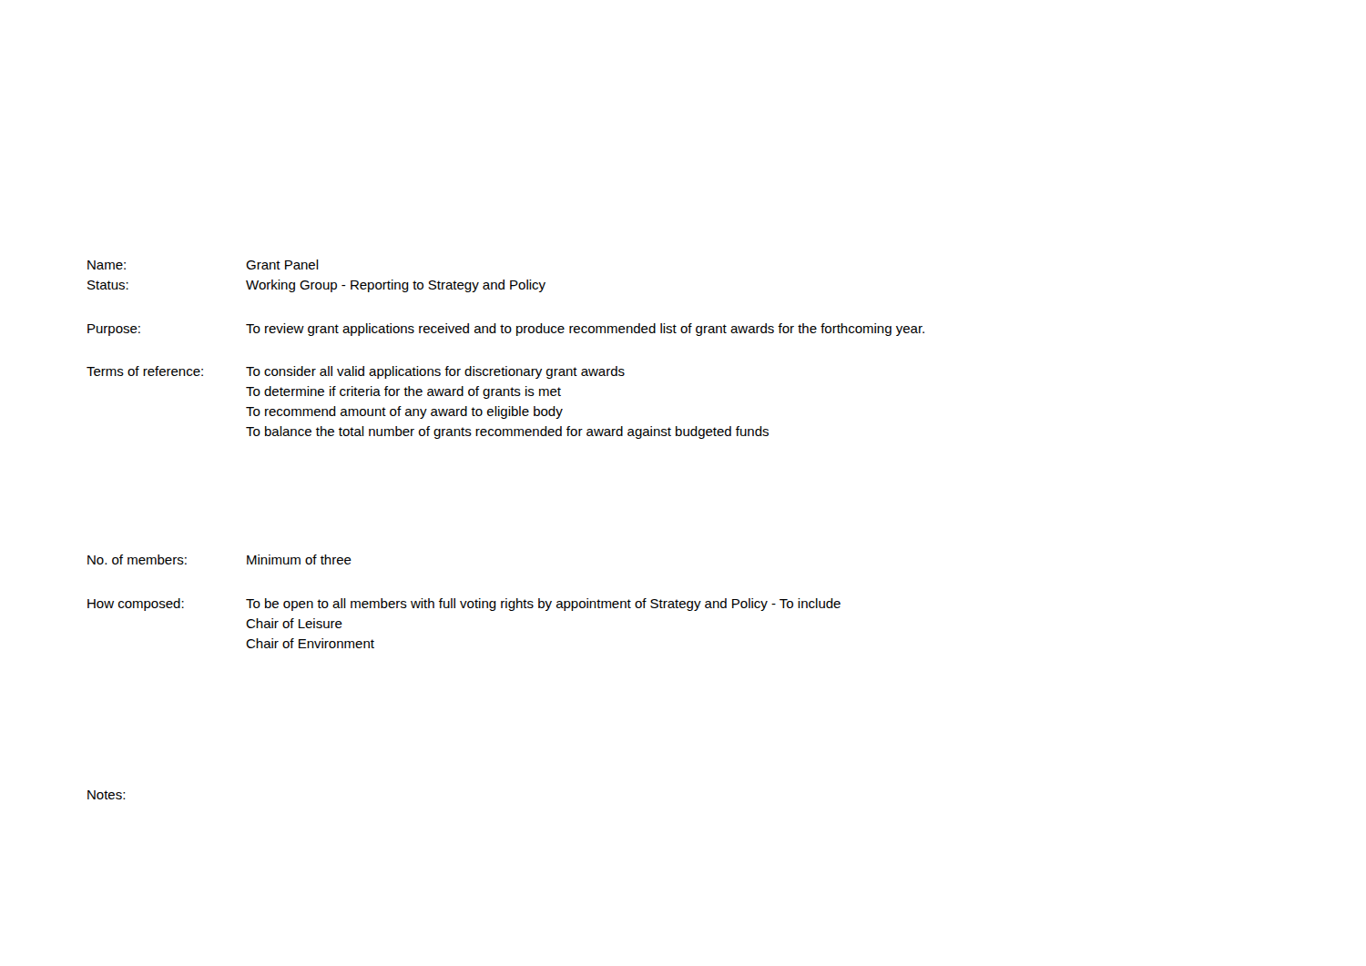| Name: | Grant Panel |
| Status: | Working Group - Reporting to Strategy and Policy |
| Purpose: | To review grant applications received and to produce recommended list of grant awards for the forthcoming year. |
| Terms of reference: | To consider all valid applications for discretionary grant awards To determine if criteria for the award of grants is met To recommend amount of any award to eligible body To balance the total number of grants recommended for award against budgeted funds |
| No. of members: | Minimum of three |
| How composed: | To be open to all members with full voting rights by appointment of Strategy and Policy - To include Chair of Leisure Chair of Environment |
| Notes: | |